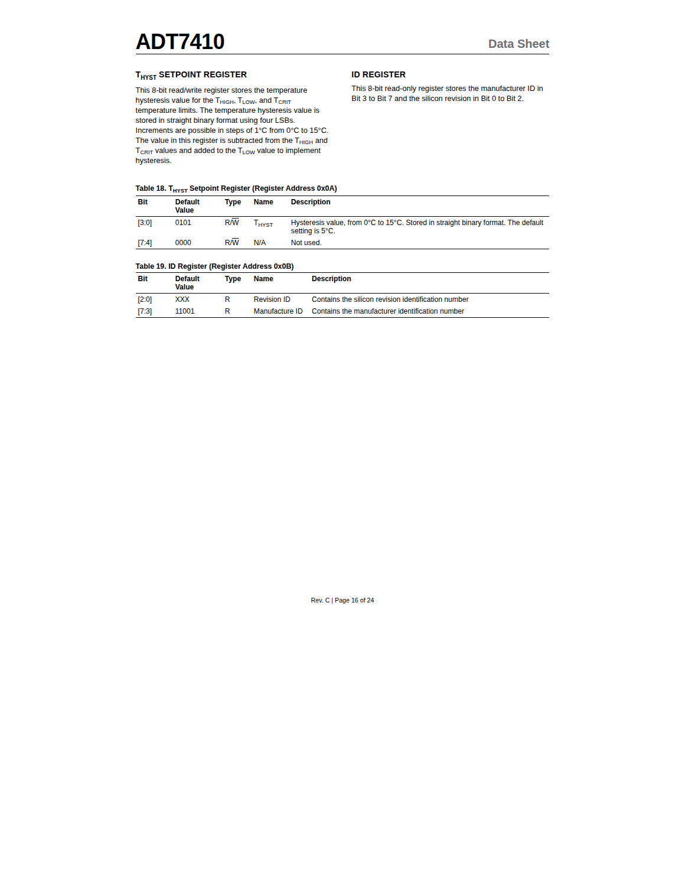ADT7410
Data Sheet
THYST SETPOINT REGISTER
This 8-bit read/write register stores the temperature hysteresis value for the THIGH, TLOW, and TCRIT temperature limits. The temperature hysteresis value is stored in straight binary format using four LSBs. Increments are possible in steps of 1°C from 0°C to 15°C. The value in this register is subtracted from the THIGH and TCRIT values and added to the TLOW value to implement hysteresis.
ID REGISTER
This 8-bit read-only register stores the manufacturer ID in Bit 3 to Bit 7 and the silicon revision in Bit 0 to Bit 2.
Table 18. THYST Setpoint Register (Register Address 0x0A)
| Bit | Default Value | Type | Name | Description |
| --- | --- | --- | --- | --- |
| [3:0] | 0101 | R/ W | T HYST | Hysteresis value, from 0°C to 15°C. Stored in straight binary format. The default setting is 5°C. |
| [7:4] | 0000 | R/ W | N/A | Not used. |
Table 19. ID Register (Register Address 0x0B)
| Bit | Default Value | Type | Name | Description |
| --- | --- | --- | --- | --- |
| [2:0] | XXX | R | Revision ID | Contains the silicon revision identification number |
| [7:3] | 11001 | R | Manufacture ID | Contains the manufacturer identification number |
Rev. C | Page 16 of 24